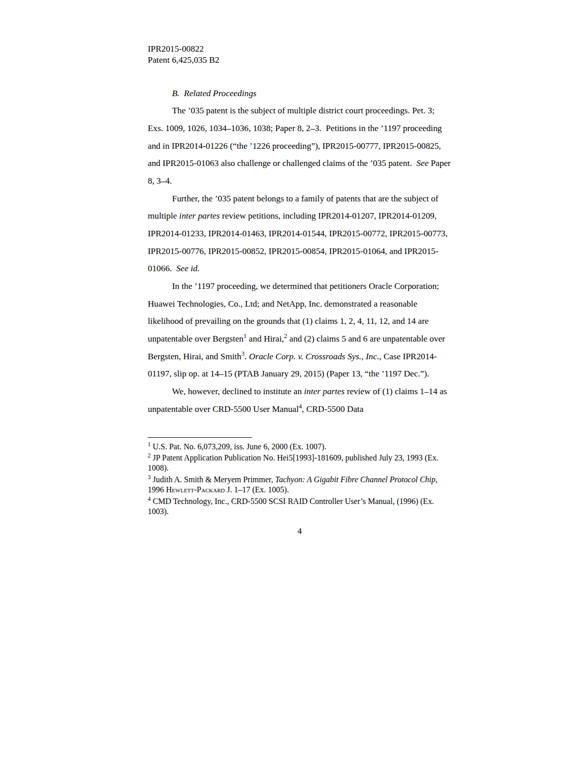IPR2015-00822
Patent 6,425,035 B2
B. Related Proceedings
The ’035 patent is the subject of multiple district court proceedings. Pet. 3; Exs. 1009, 1026, 1034–1036, 1038; Paper 8, 2–3. Petitions in the ’1197 proceeding and in IPR2014-01226 (“the ’1226 proceeding”), IPR2015-00777, IPR2015-00825, and IPR2015-01063 also challenge or challenged claims of the ’035 patent. See Paper 8, 3–4.
Further, the ’035 patent belongs to a family of patents that are the subject of multiple inter partes review petitions, including IPR2014-01207, IPR2014-01209, IPR2014-01233, IPR2014-01463, IPR2014-01544, IPR2015-00772, IPR2015-00773, IPR2015-00776, IPR2015-00852, IPR2015-00854, IPR2015-01064, and IPR2015-01066. See id.
In the ’1197 proceeding, we determined that petitioners Oracle Corporation; Huawei Technologies, Co., Ltd; and NetApp, Inc. demonstrated a reasonable likelihood of prevailing on the grounds that (1) claims 1, 2, 4, 11, 12, and 14 are unpatentable over Bergsten1 and Hirai,2 and (2) claims 5 and 6 are unpatentable over Bergsten, Hirai, and Smith3. Oracle Corp. v. Crossroads Sys., Inc., Case IPR2014-01197, slip op. at 14–15 (PTAB January 29, 2015) (Paper 13, “the ’1197 Dec.”).
We, however, declined to institute an inter partes review of (1) claims 1–14 as unpatentable over CRD-5500 User Manual4, CRD-5500 Data
1 U.S. Pat. No. 6,073,209, iss. June 6, 2000 (Ex. 1007).
2 JP Patent Application Publication No. Hei5[1993]-181609, published July 23, 1993 (Ex. 1008).
3 Judith A. Smith & Meryem Primmer, Tachyon: A Gigabit Fibre Channel Protocol Chip, 1996 Hewlett-Packard J. 1–17 (Ex. 1005).
4 CMD Technology, Inc., CRD-5500 SCSI RAID Controller User’s Manual, (1996) (Ex. 1003).
4